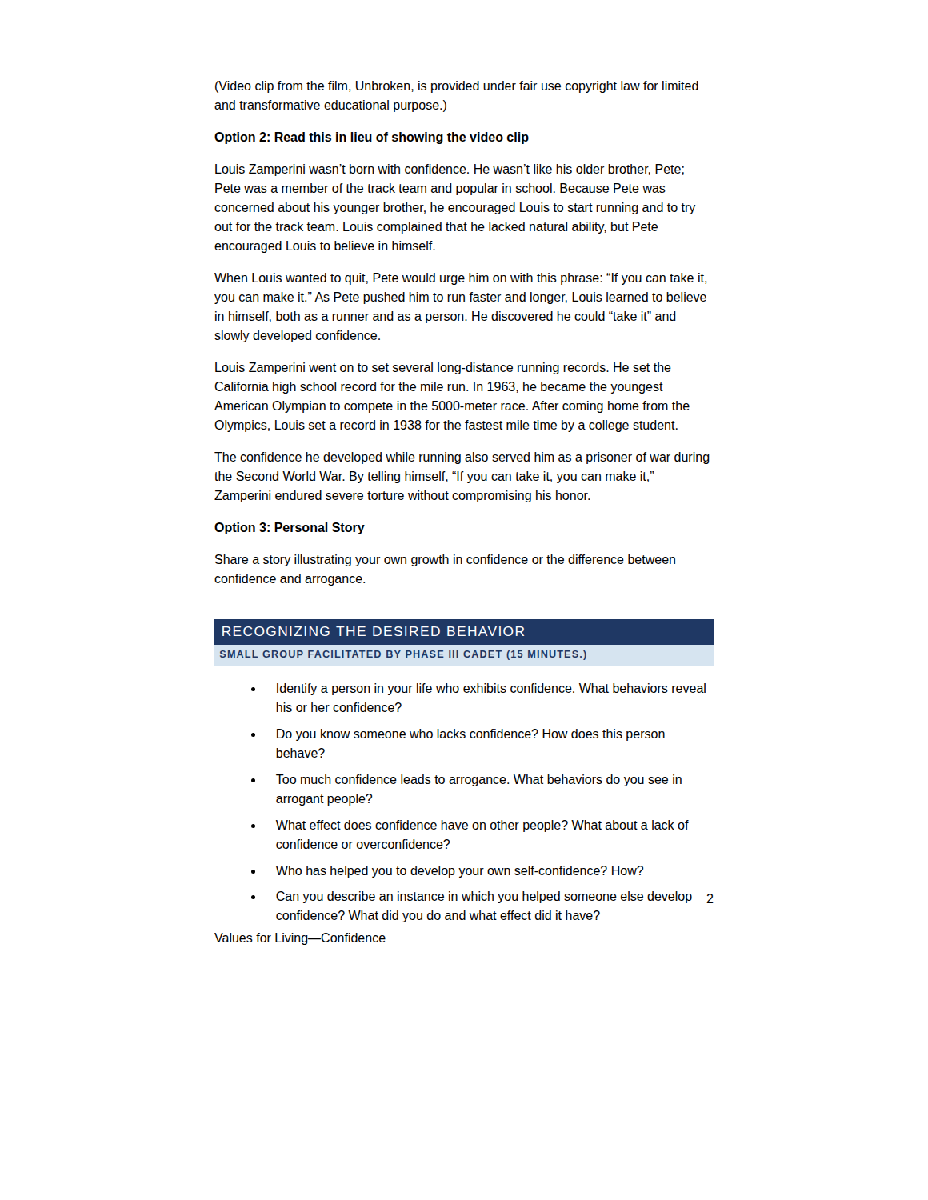(Video clip from the film, Unbroken, is provided under fair use copyright law for limited and transformative educational purpose.)
Option 2: Read this in lieu of showing the video clip
Louis Zamperini wasn’t born with confidence. He wasn’t like his older brother, Pete; Pete was a member of the track team and popular in school. Because Pete was concerned about his younger brother, he encouraged Louis to start running and to try out for the track team. Louis complained that he lacked natural ability, but Pete encouraged Louis to believe in himself.
When Louis wanted to quit, Pete would urge him on with this phrase: “If you can take it, you can make it.” As Pete pushed him to run faster and longer, Louis learned to believe in himself, both as a runner and as a person. He discovered he could “take it” and slowly developed confidence.
Louis Zamperini went on to set several long-distance running records. He set the California high school record for the mile run. In 1963, he became the youngest American Olympian to compete in the 5000-meter race. After coming home from the Olympics, Louis set a record in 1938 for the fastest mile time by a college student.
The confidence he developed while running also served him as a prisoner of war during the Second World War. By telling himself, “If you can take it, you can make it,” Zamperini endured severe torture without compromising his honor.
Option 3: Personal Story
Share a story illustrating your own growth in confidence or the difference between confidence and arrogance.
RECOGNIZING THE DESIRED BEHAVIOR
SMALL GROUP FACILITATED BY PHASE III CADET (15 MINUTES.)
Identify a person in your life who exhibits confidence. What behaviors reveal his or her confidence?
Do you know someone who lacks confidence? How does this person behave?
Too much confidence leads to arrogance. What behaviors do you see in arrogant people?
What effect does confidence have on other people? What about a lack of confidence or overconfidence?
Who has helped you to develop your own self-confidence? How?
Can you describe an instance in which you helped someone else develop confidence? What did you do and what effect did it have?
2
Values for Living—Confidence